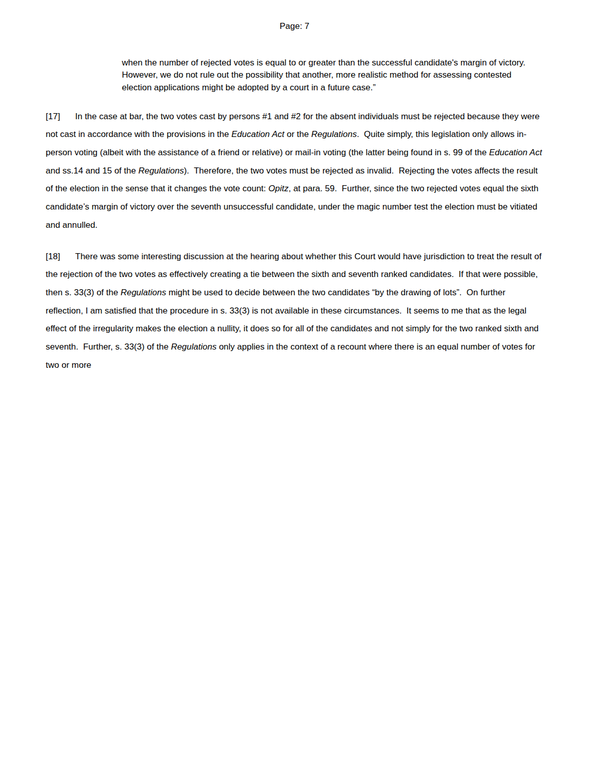Page: 7
when the number of rejected votes is equal to or greater than the successful candidate's margin of victory. However, we do not rule out the possibility that another, more realistic method for assessing contested election applications might be adopted by a court in a future case.”
[17] In the case at bar, the two votes cast by persons #1 and #2 for the absent individuals must be rejected because they were not cast in accordance with the provisions in the Education Act or the Regulations. Quite simply, this legislation only allows in-person voting (albeit with the assistance of a friend or relative) or mail-in voting (the latter being found in s. 99 of the Education Act and ss.14 and 15 of the Regulations). Therefore, the two votes must be rejected as invalid. Rejecting the votes affects the result of the election in the sense that it changes the vote count: Opitz, at para. 59. Further, since the two rejected votes equal the sixth candidate’s margin of victory over the seventh unsuccessful candidate, under the magic number test the election must be vitiated and annulled.
[18] There was some interesting discussion at the hearing about whether this Court would have jurisdiction to treat the result of the rejection of the two votes as effectively creating a tie between the sixth and seventh ranked candidates. If that were possible, then s. 33(3) of the Regulations might be used to decide between the two candidates “by the drawing of lots”. On further reflection, I am satisfied that the procedure in s. 33(3) is not available in these circumstances. It seems to me that as the legal effect of the irregularity makes the election a nullity, it does so for all of the candidates and not simply for the two ranked sixth and seventh. Further, s. 33(3) of the Regulations only applies in the context of a recount where there is an equal number of votes for two or more